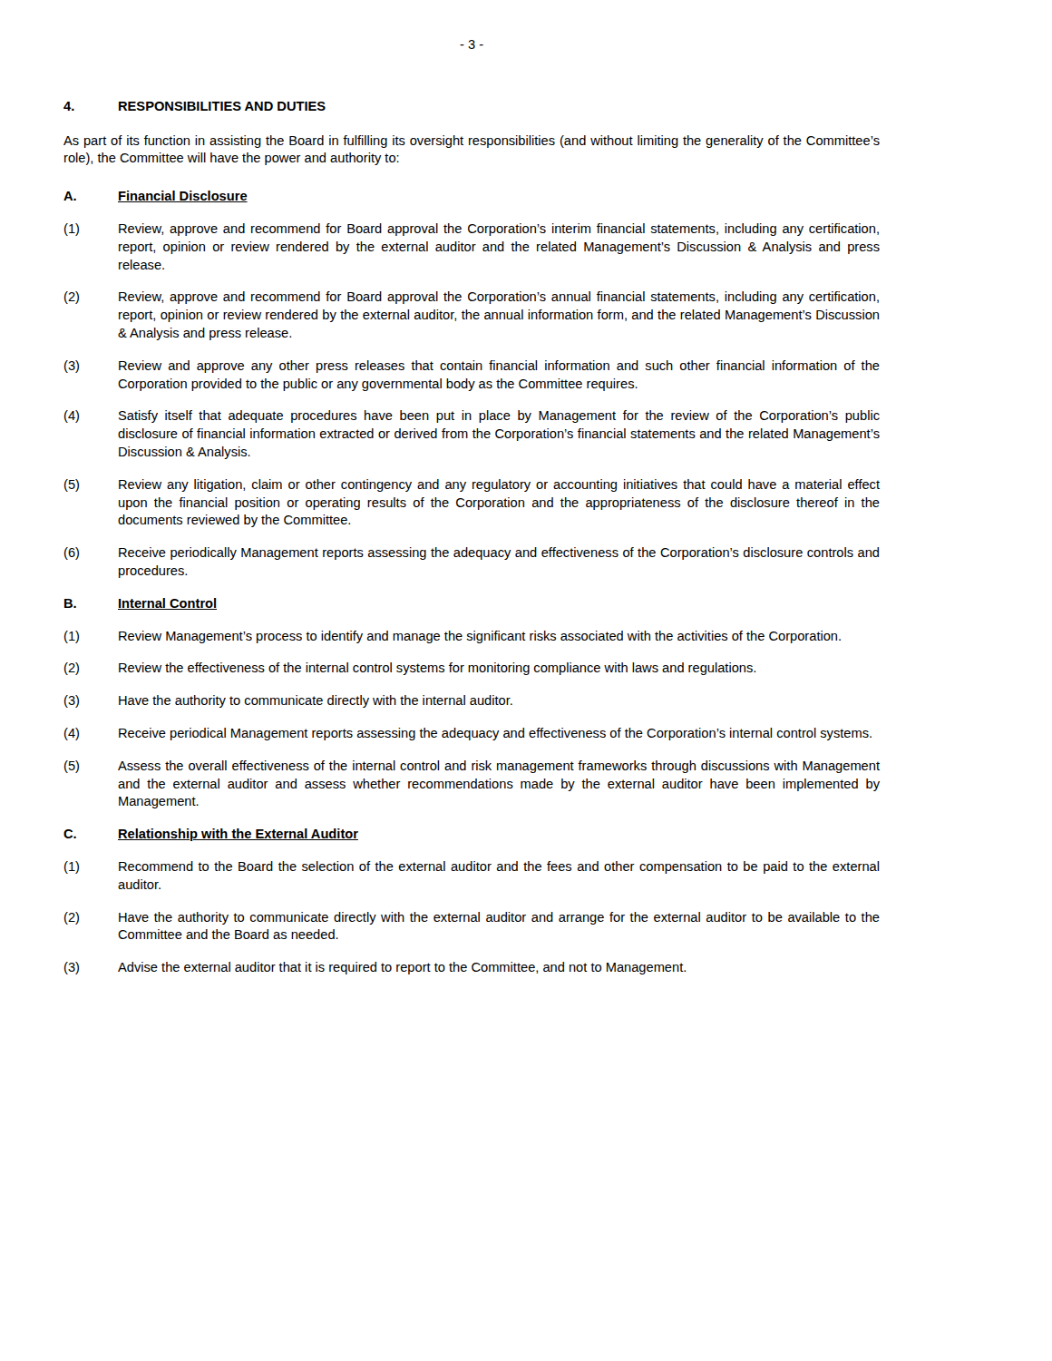- 3 -
4. RESPONSIBILITIES AND DUTIES
As part of its function in assisting the Board in fulfilling its oversight responsibilities (and without limiting the generality of the Committee’s role), the Committee will have the power and authority to:
A. Financial Disclosure
(1) Review, approve and recommend for Board approval the Corporation’s interim financial statements, including any certification, report, opinion or review rendered by the external auditor and the related Management’s Discussion & Analysis and press release.
(2) Review, approve and recommend for Board approval the Corporation’s annual financial statements, including any certification, report, opinion or review rendered by the external auditor, the annual information form, and the related Management’s Discussion & Analysis and press release.
(3) Review and approve any other press releases that contain financial information and such other financial information of the Corporation provided to the public or any governmental body as the Committee requires.
(4) Satisfy itself that adequate procedures have been put in place by Management for the review of the Corporation’s public disclosure of financial information extracted or derived from the Corporation’s financial statements and the related Management’s Discussion & Analysis.
(5) Review any litigation, claim or other contingency and any regulatory or accounting initiatives that could have a material effect upon the financial position or operating results of the Corporation and the appropriateness of the disclosure thereof in the documents reviewed by the Committee.
(6) Receive periodically Management reports assessing the adequacy and effectiveness of the Corporation’s disclosure controls and procedures.
B. Internal Control
(1) Review Management’s process to identify and manage the significant risks associated with the activities of the Corporation.
(2) Review the effectiveness of the internal control systems for monitoring compliance with laws and regulations.
(3) Have the authority to communicate directly with the internal auditor.
(4) Receive periodical Management reports assessing the adequacy and effectiveness of the Corporation’s internal control systems.
(5) Assess the overall effectiveness of the internal control and risk management frameworks through discussions with Management and the external auditor and assess whether recommendations made by the external auditor have been implemented by Management.
C. Relationship with the External Auditor
(1) Recommend to the Board the selection of the external auditor and the fees and other compensation to be paid to the external auditor.
(2) Have the authority to communicate directly with the external auditor and arrange for the external auditor to be available to the Committee and the Board as needed.
(3) Advise the external auditor that it is required to report to the Committee, and not to Management.